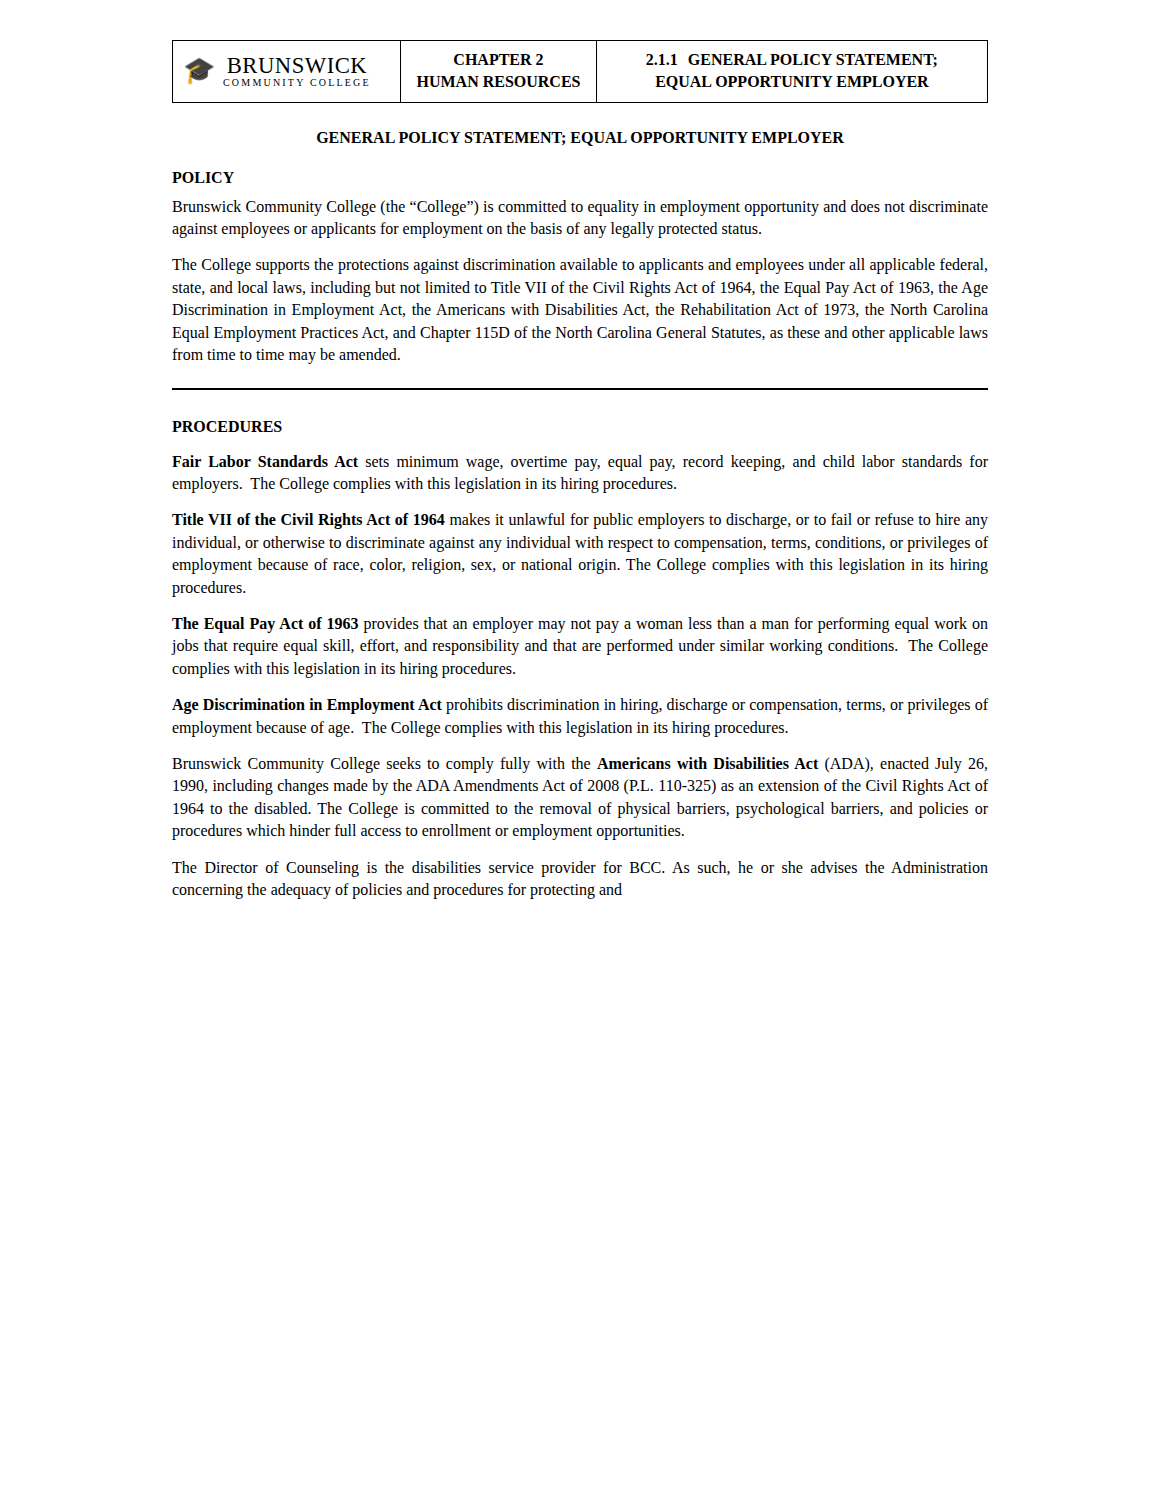| 🎓 BRUNSWICK COMMUNITY COLLEGE | CHAPTER 2 HUMAN RESOURCES | 2.1.1 GENERAL POLICY STATEMENT; EQUAL OPPORTUNITY EMPLOYER |
GENERAL POLICY STATEMENT; EQUAL OPPORTUNITY EMPLOYER
POLICY
Brunswick Community College (the “College”) is committed to equality in employment opportunity and does not discriminate against employees or applicants for employment on the basis of any legally protected status.
The College supports the protections against discrimination available to applicants and employees under all applicable federal, state, and local laws, including but not limited to Title VII of the Civil Rights Act of 1964, the Equal Pay Act of 1963, the Age Discrimination in Employment Act, the Americans with Disabilities Act, the Rehabilitation Act of 1973, the North Carolina Equal Employment Practices Act, and Chapter 115D of the North Carolina General Statutes, as these and other applicable laws from time to time may be amended.
PROCEDURES
Fair Labor Standards Act sets minimum wage, overtime pay, equal pay, record keeping, and child labor standards for employers. The College complies with this legislation in its hiring procedures.
Title VII of the Civil Rights Act of 1964 makes it unlawful for public employers to discharge, or to fail or refuse to hire any individual, or otherwise to discriminate against any individual with respect to compensation, terms, conditions, or privileges of employment because of race, color, religion, sex, or national origin. The College complies with this legislation in its hiring procedures.
The Equal Pay Act of 1963 provides that an employer may not pay a woman less than a man for performing equal work on jobs that require equal skill, effort, and responsibility and that are performed under similar working conditions. The College complies with this legislation in its hiring procedures.
Age Discrimination in Employment Act prohibits discrimination in hiring, discharge or compensation, terms, or privileges of employment because of age. The College complies with this legislation in its hiring procedures.
Brunswick Community College seeks to comply fully with the Americans with Disabilities Act (ADA), enacted July 26, 1990, including changes made by the ADA Amendments Act of 2008 (P.L. 110-325) as an extension of the Civil Rights Act of 1964 to the disabled. The College is committed to the removal of physical barriers, psychological barriers, and policies or procedures which hinder full access to enrollment or employment opportunities.
The Director of Counseling is the disabilities service provider for BCC. As such, he or she advises the Administration concerning the adequacy of policies and procedures for protecting and